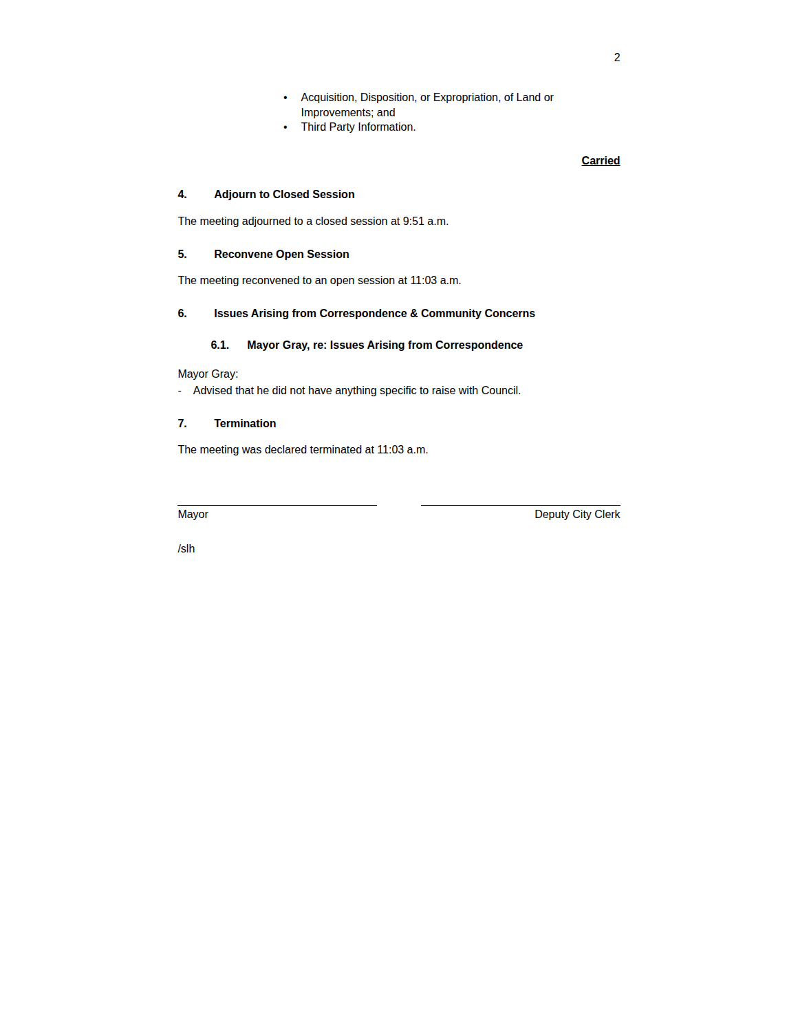2
Acquisition, Disposition, or Expropriation, of Land or Improvements; and
Third Party Information.
Carried
4. Adjourn to Closed Session
The meeting adjourned to a closed session at 9:51 a.m.
5. Reconvene Open Session
The meeting reconvened to an open session at 11:03 a.m.
6. Issues Arising from Correspondence & Community Concerns
6.1. Mayor Gray, re: Issues Arising from Correspondence
Mayor Gray:
- Advised that he did not have anything specific to raise with Council.
7. Termination
The meeting was declared terminated at 11:03 a.m.
Mayor
Deputy City Clerk
/slh